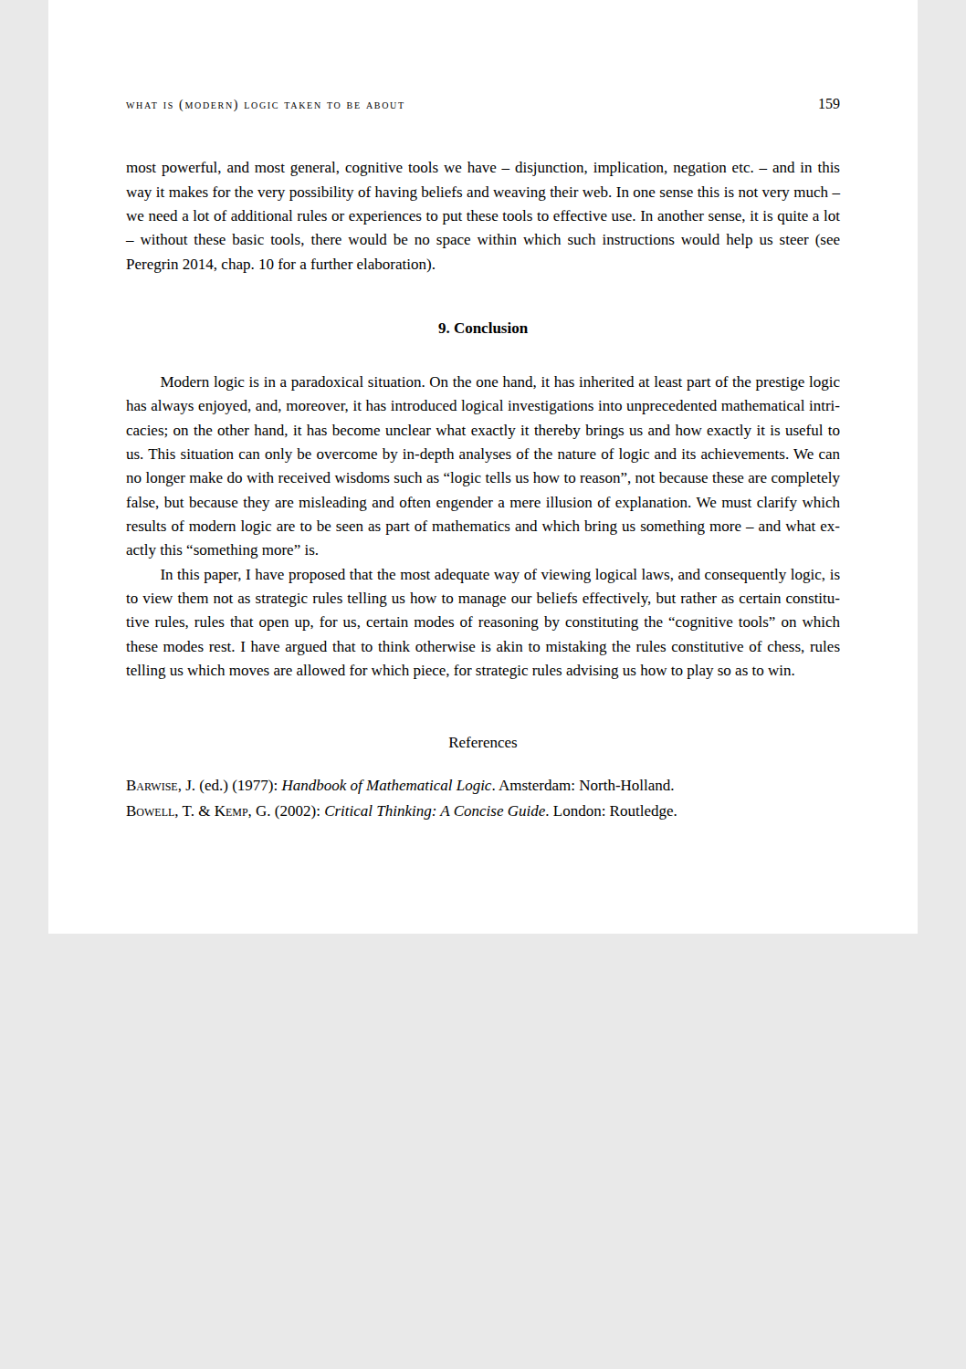What is (Modern) Logic Taken to be About 159
most powerful, and most general, cognitive tools we have – disjunction, implication, negation etc. – and in this way it makes for the very possibility of having beliefs and weaving their web. In one sense this is not very much – we need a lot of additional rules or experiences to put these tools to effective use. In another sense, it is quite a lot – without these basic tools, there would be no space within which such instructions would help us steer (see Peregrin 2014, chap. 10 for a further elaboration).
9. Conclusion
Modern logic is in a paradoxical situation. On the one hand, it has inherited at least part of the prestige logic has always enjoyed, and, moreover, it has introduced logical investigations into unprecedented mathematical intricacies; on the other hand, it has become unclear what exactly it thereby brings us and how exactly it is useful to us. This situation can only be overcome by in-depth analyses of the nature of logic and its achievements. We can no longer make do with received wisdoms such as “logic tells us how to reason”, not because these are completely false, but because they are misleading and often engender a mere illusion of explanation. We must clarify which results of modern logic are to be seen as part of mathematics and which bring us something more – and what exactly this “something more” is.
In this paper, I have proposed that the most adequate way of viewing logical laws, and consequently logic, is to view them not as strategic rules telling us how to manage our beliefs effectively, but rather as certain constitutive rules, rules that open up, for us, certain modes of reasoning by constituting the “cognitive tools” on which these modes rest. I have argued that to think otherwise is akin to mistaking the rules constitutive of chess, rules telling us which moves are allowed for which piece, for strategic rules advising us how to play so as to win.
References
Barwise, J. (ed.) (1977): Handbook of Mathematical Logic. Amsterdam: North-Holland.
Bowell, T. & Kemp, G. (2002): Critical Thinking: A Concise Guide. London: Routledge.